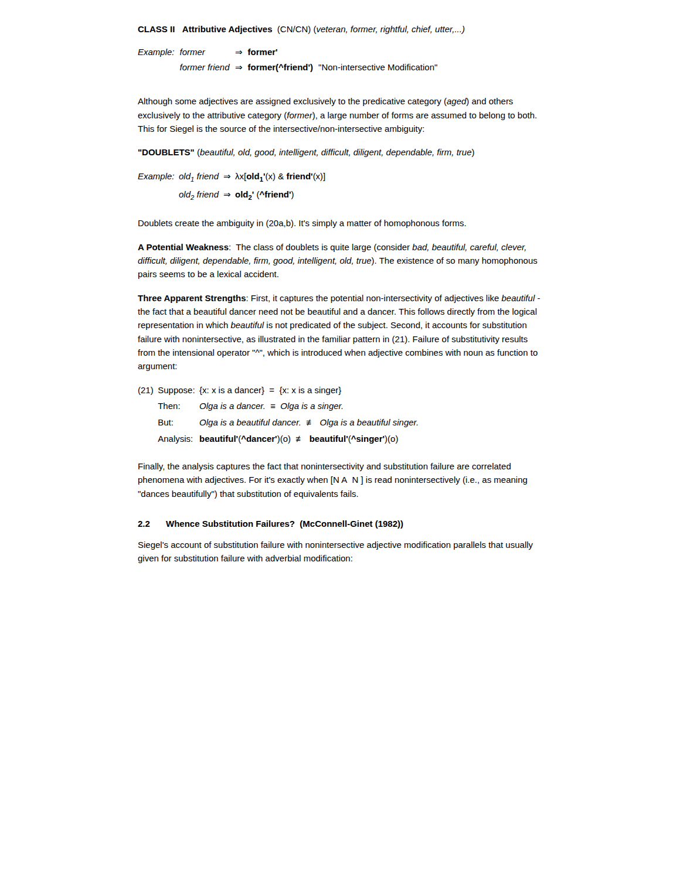CLASS II Attributive Adjectives (CN/CN) (veteran, former, rightful, chief, utter,...)
| Example: | former | ⇒ | former' | |
| | former friend | ⇒ | former(^friend') | "Non-intersective Modification" |
Although some adjectives are assigned exclusively to the predicative category (aged) and others exclusively to the attributive category (former), a large number of forms are assumed to belong to both. This for Siegel is the source of the intersective/non-intersective ambiguity:
"DOUBLETS" (beautiful, old, good, intelligent, difficult, diligent, dependable, firm, true)
| Example: | old 1 friend | ⇒ | λx[ old 1 ' (x) & friend' (x)] |
| | old 2 friend | ⇒ | old 2 ' ( ^friend' ) |
Doublets create the ambiguity in (20a,b). It's simply a matter of homophonous forms.
A Potential Weakness: The class of doublets is quite large (consider bad, beautiful, careful, clever, difficult, diligent, dependable, firm, good, intelligent, old, true). The existence of so many homophonous pairs seems to be a lexical accident.
Three Apparent Strengths: First, it captures the potential non-intersectivity of adjectives like beautiful - the fact that a beautiful dancer need not be beautiful and a dancer. This follows directly from the logical representation in which beautiful is not predicated of the subject. Second, it accounts for substitution failure with nonintersective, as illustrated in the familiar pattern in (21). Failure of substitutivity results from the intensional operator "^", which is introduced when adjective combines with noun as function to argument:
| (21) | Suppose: | {x: x is a dancer} = {x: x is a singer} |
| | Then: | Olga is a dancer. ≡ Olga is a singer. |
| | But: | Olga is a beautiful dancer. ≢ Olga is a beautiful singer. |
| | Analysis: | beautiful' ( ^dancer' )(o) ≢ beautiful' ( ^singer' )(o) |
Finally, the analysis captures the fact that nonintersectivity and substitution failure are correlated phenomena with adjectives. For it's exactly when [N A N ] is read nonintersectively (i.e., as meaning "dances beautifully") that substitution of equivalents fails.
2.2 Whence Substitution Failures? (McConnell-Ginet (1982))
Siegel's account of substitution failure with nonintersective adjective modification parallels that usually given for substitution failure with adverbial modification: